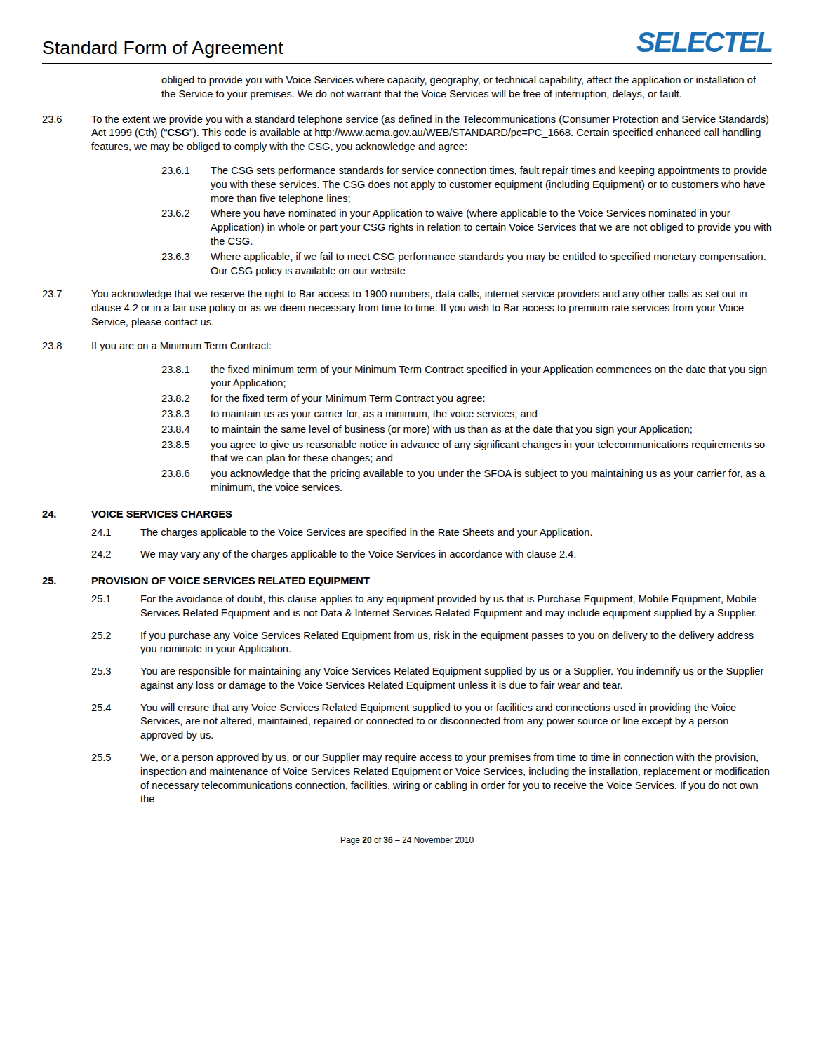Standard Form of Agreement
SELECTEL
obliged to provide you with Voice Services where capacity, geography, or technical capability, affect the application or installation of the Service to your premises. We do not warrant that the Voice Services will be free of interruption, delays, or fault.
23.6
To the extent we provide you with a standard telephone service (as defined in the Telecommunications (Consumer Protection and Service Standards) Act 1999 (Cth) (“CSG”). This code is available at http://www.acma.gov.au/WEB/STANDARD/pc=PC_1668. Certain specified enhanced call handling features, we may be obliged to comply with the CSG, you acknowledge and agree:
23.6.1
The CSG sets performance standards for service connection times, fault repair times and keeping appointments to provide you with these services. The CSG does not apply to customer equipment (including Equipment) or to customers who have more than five telephone lines;
23.6.2
Where you have nominated in your Application to waive (where applicable to the Voice Services nominated in your Application) in whole or part your CSG rights in relation to certain Voice Services that we are not obliged to provide you with the CSG.
23.6.3
Where applicable, if we fail to meet CSG performance standards you may be entitled to specified monetary compensation. Our CSG policy is available on our website
23.7
You acknowledge that we reserve the right to Bar access to 1900 numbers, data calls, internet service providers and any other calls as set out in clause 4.2 or in a fair use policy or as we deem necessary from time to time. If you wish to Bar access to premium rate services from your Voice Service, please contact us.
23.8
If you are on a Minimum Term Contract:
23.8.1
the fixed minimum term of your Minimum Term Contract specified in your Application commences on the date that you sign your Application;
23.8.2
for the fixed term of your Minimum Term Contract you agree:
23.8.3
to maintain us as your carrier for, as a minimum, the voice services; and
23.8.4
to maintain the same level of business (or more) with us than as at the date that you sign your Application;
23.8.5
you agree to give us reasonable notice in advance of any significant changes in your telecommunications requirements so that we can plan for these changes; and
23.8.6
you acknowledge that the pricing available to you under the SFOA is subject to you maintaining us as your carrier for, as a minimum, the voice services.
24.
VOICE SERVICES CHARGES
24.1
The charges applicable to the Voice Services are specified in the Rate Sheets and your Application.
24.2
We may vary any of the charges applicable to the Voice Services in accordance with clause 2.4.
25.
PROVISION OF VOICE SERVICES RELATED EQUIPMENT
25.1
For the avoidance of doubt, this clause applies to any equipment provided by us that is Purchase Equipment, Mobile Equipment, Mobile Services Related Equipment and is not Data & Internet Services Related Equipment and may include equipment supplied by a Supplier.
25.2
If you purchase any Voice Services Related Equipment from us, risk in the equipment passes to you on delivery to the delivery address you nominate in your Application.
25.3
You are responsible for maintaining any Voice Services Related Equipment supplied by us or a Supplier. You indemnify us or the Supplier against any loss or damage to the Voice Services Related Equipment unless it is due to fair wear and tear.
25.4
You will ensure that any Voice Services Related Equipment supplied to you or facilities and connections used in providing the Voice Services, are not altered, maintained, repaired or connected to or disconnected from any power source or line except by a person approved by us.
25.5
We, or a person approved by us, or our Supplier may require access to your premises from time to time in connection with the provision, inspection and maintenance of Voice Services Related Equipment or Voice Services, including the installation, replacement or modification of necessary telecommunications connection, facilities, wiring or cabling in order for you to receive the Voice Services. If you do not own the
Page 20 of 36 – 24 November 2010